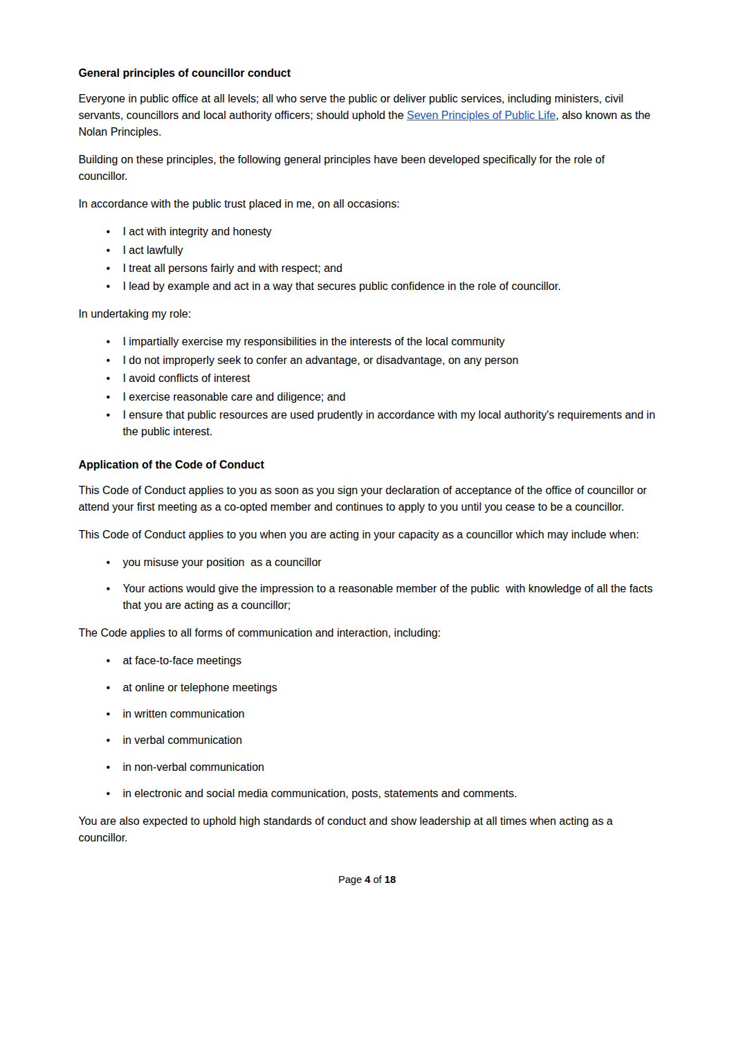General principles of councillor conduct
Everyone in public office at all levels; all who serve the public or deliver public services, including ministers, civil servants, councillors and local authority officers; should uphold the Seven Principles of Public Life, also known as the Nolan Principles.
Building on these principles, the following general principles have been developed specifically for the role of councillor.
In accordance with the public trust placed in me, on all occasions:
I act with integrity and honesty
I act lawfully
I treat all persons fairly and with respect; and
I lead by example and act in a way that secures public confidence in the role of councillor.
In undertaking my role:
I impartially exercise my responsibilities in the interests of the local community
I do not improperly seek to confer an advantage, or disadvantage, on any person
I avoid conflicts of interest
I exercise reasonable care and diligence; and
I ensure that public resources are used prudently in accordance with my local authority's requirements and in the public interest.
Application of the Code of Conduct
This Code of Conduct applies to you as soon as you sign your declaration of acceptance of the office of councillor or attend your first meeting as a co-opted member and continues to apply to you until you cease to be a councillor.
This Code of Conduct applies to you when you are acting in your capacity as a councillor which may include when:
you misuse your position as a councillor
Your actions would give the impression to a reasonable member of the public with knowledge of all the facts that you are acting as a councillor;
The Code applies to all forms of communication and interaction, including:
at face-to-face meetings
at online or telephone meetings
in written communication
in verbal communication
in non-verbal communication
in electronic and social media communication, posts, statements and comments.
You are also expected to uphold high standards of conduct and show leadership at all times when acting as a councillor.
Page 4 of 18